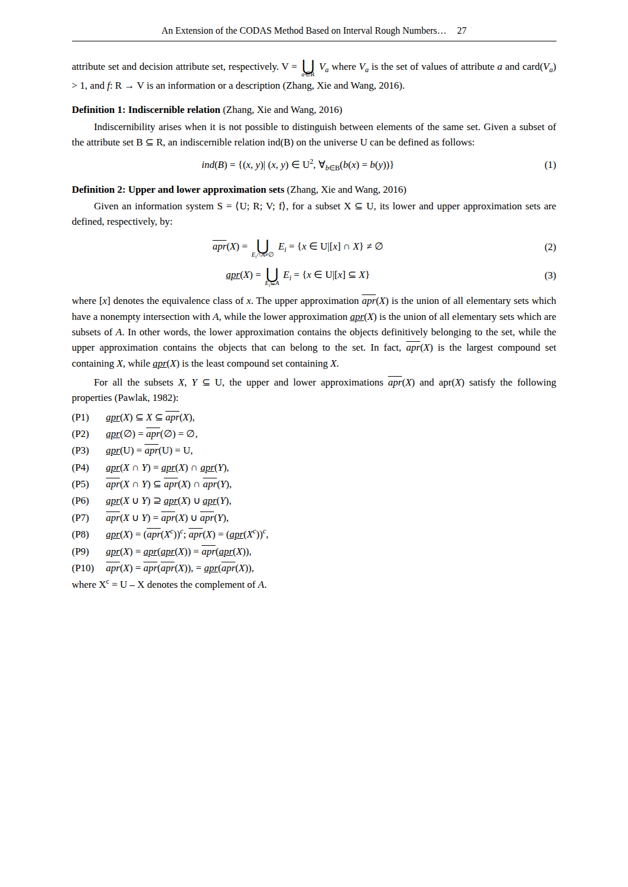An Extension of the CODAS Method Based on Interval Rough Numbers…27
attribute set and decision attribute set, respectively. V = ⋃a∈R Va where Va is the set of values of attribute a and card(Va) > 1, and f: R → V is an information or a description (Zhang, Xie and Wang, 2016).
Definition 1: Indiscernible relation (Zhang, Xie and Wang, 2016)
Indiscernibility arises when it is not possible to distinguish between elements of the same set. Given a subset of the attribute set B ⊆ R, an indiscernible relation ind(B) on the universe U can be defined as follows:
ind(B) = {(x, y)| (x, y) ∈ U2, ∀b∈B(b(x) = b(y))}
(1)
Definition 2: Upper and lower approximation sets (Zhang, Xie and Wang, 2016)
Given an information system S = ⟨U; R; V; f⟩, for a subset X ⊆ U, its lower and upper approximation sets are defined, respectively, by:
apr(X) = ⋃Ei∩A≠∅ Ei = {x ∈ U|[x] ∩ X} ≠ ∅
(2)
apr(X) = ⋃Ei⊆A Ei = {x ∈ U|[x] ⊆ X}
(3)
where [x] denotes the equivalence class of x. The upper approximation apr(X) is the union of all elementary sets which have a nonempty intersection with A, while the lower approximation apr(X) is the union of all elementary sets which are subsets of A. In other words, the lower approximation contains the objects definitively belonging to the set, while the upper approximation contains the objects that can belong to the set. In fact, apr(X) is the largest compound set containing X, while apr(X) is the least compound set containing X.
For all the subsets X, Y ⊆ U, the upper and lower approximations apr(X) and apr(X) satisfy the following properties (Pawlak, 1982):
(P1) apr(X) ⊆ X ⊆ apr(X),
(P2) apr(∅) = apr(∅) = ∅,
(P3) apr(U) = apr(U) = U,
(P4) apr(X ∩ Y) = apr(X) ∩ apr(Y),
(P5) apr(X ∩ Y) ⊆ apr(X) ∩ apr(Y),
(P6) apr(X ∪ Y) ⊇ apr(X) ∪ apr(Y),
(P7) apr(X ∪ Y) = apr(X) ∪ apr(Y),
(P8) apr(X) = (apr(Xc))c; apr(X) = (apr(Xc))c,
(P9) apr(X) = apr(apr(X)) = apr(apr(X)),
(P10) apr(X) = apr(apr(X)), = apr(apr(X)),
where Xc = U – X denotes the complement of A.